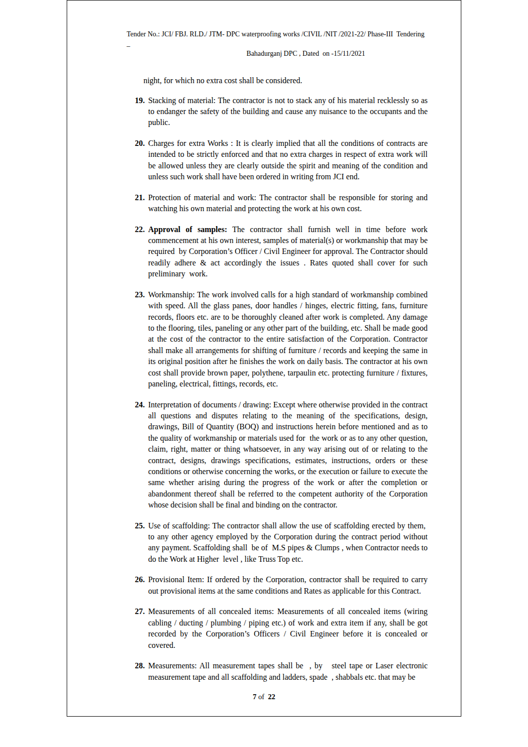Tender No.: JCI/ FBJ. RLD./ JTM- DPC waterproofing works /CIVIL /NIT /2021-22/ Phase-III Tendering _ Bahadurganj DPC , Dated on -15/11/2021
night, for which no extra cost shall be considered.
19. Stacking of material: The contractor is not to stack any of his material recklessly so as to endanger the safety of the building and cause any nuisance to the occupants and the public.
20. Charges for extra Works : It is clearly implied that all the conditions of contracts are intended to be strictly enforced and that no extra charges in respect of extra work will be allowed unless they are clearly outside the spirit and meaning of the condition and unless such work shall have been ordered in writing from JCI end.
21. Protection of material and work: The contractor shall be responsible for storing and watching his own material and protecting the work at his own cost.
22. Approval of samples: The contractor shall furnish well in time before work commencement at his own interest, samples of material(s) or workmanship that may be required by Corporation’s Officer / Civil Engineer for approval. The Contractor should readily adhere & act accordingly the issues . Rates quoted shall cover for such preliminary work.
23. Workmanship: The work involved calls for a high standard of workmanship combined with speed. All the glass panes, door handles / hinges, electric fitting, fans, furniture records, floors etc. are to be thoroughly cleaned after work is completed. Any damage to the flooring, tiles, paneling or any other part of the building, etc. Shall be made good at the cost of the contractor to the entire satisfaction of the Corporation. Contractor shall make all arrangements for shifting of furniture / records and keeping the same in its original position after he finishes the work on daily basis. The contractor at his own cost shall provide brown paper, polythene, tarpaulin etc. protecting furniture / fixtures, paneling, electrical, fittings, records, etc.
24. Interpretation of documents / drawing: Except where otherwise provided in the contract all questions and disputes relating to the meaning of the specifications, design, drawings, Bill of Quantity (BOQ) and instructions herein before mentioned and as to the quality of workmanship or materials used for the work or as to any other question, claim, right, matter or thing whatsoever, in any way arising out of or relating to the contract, designs, drawings specifications, estimates, instructions, orders or these conditions or otherwise concerning the works, or the execution or failure to execute the same whether arising during the progress of the work or after the completion or abandonment thereof shall be referred to the competent authority of the Corporation whose decision shall be final and binding on the contractor.
25. Use of scaffolding: The contractor shall allow the use of scaffolding erected by them, to any other agency employed by the Corporation during the contract period without any payment. Scaffolding shall be of M.S pipes & Clumps , when Contractor needs to do the Work at Higher level , like Truss Top etc.
26. Provisional Item: If ordered by the Corporation, contractor shall be required to carry out provisional items at the same conditions and Rates as applicable for this Contract.
27. Measurements of all concealed items: Measurements of all concealed items (wiring cabling / ducting / plumbing / piping etc.) of work and extra item if any, shall be got recorded by the Corporation’s Officers / Civil Engineer before it is concealed or covered.
28. Measurements: All measurement tapes shall be , by steel tape or Laser electronic measurement tape and all scaffolding and ladders, spade , shabbals etc. that may be
7 of 22